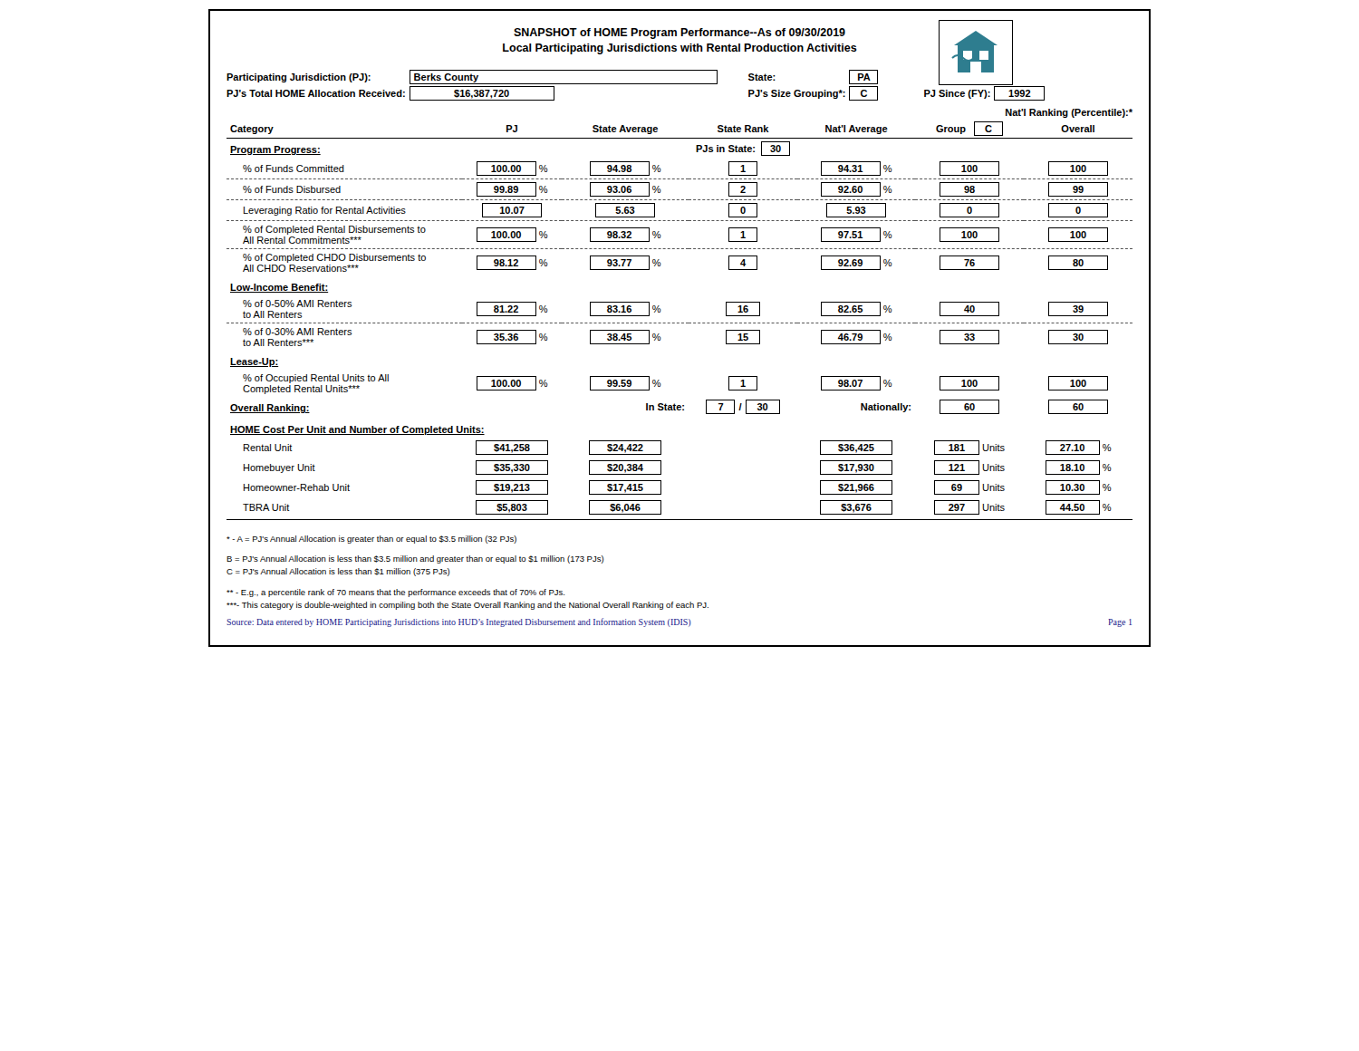SNAPSHOT of HOME Program Performance--As of 09/30/2019
Local Participating Jurisdictions with Rental Production Activities
| Participating Jurisdiction (PJ): | Berks County | State: | PA | | |
| PJ's Total HOME Allocation Received: | $16,387,720 | PJ's Size Grouping*: | C | PJ Since (FY): | 1992 |
Nat'l Ranking (Percentile):*
| Category | PJ | State Average | State Rank | Nat'l Average | Group C | Overall |
| --- | --- | --- | --- | --- | --- | --- |
| Program Progress: | | | PJs in State: 30 | | | |
| % of Funds Committed | 100.00 % | 94.98 % | 1 | 94.31 % | 100 | 100 |
| % of Funds Disbursed | 99.89 % | 93.06 % | 2 | 92.60 % | 98 | 99 |
| Leveraging Ratio for Rental Activities | 10.07 | 5.63 | 0 | 5.93 | 0 | 0 |
| % of Completed Rental Disbursements to All Rental Commitments*** | 100.00 % | 98.32 % | 1 | 97.51 % | 100 | 100 |
| % of Completed CHDO Disbursements to All CHDO Reservations*** | 98.12 % | 93.77 % | 4 | 92.69 % | 76 | 80 |
| Low-Income Benefit: | | | | | | |
| % of 0-50% AMI Renters to All Renters | 81.22 % | 83.16 % | 16 | 82.65 % | 40 | 39 |
| % of 0-30% AMI Renters to All Renters*** | 35.36 % | 38.45 % | 15 | 46.79 % | 33 | 30 |
| Lease-Up: | | | | | | |
| % of Occupied Rental Units to All Completed Rental Units*** | 100.00 % | 99.59 % | 1 | 98.07 % | 100 | 100 |
| Overall Ranking: | | In State: | 7 / 30 | Nationally: | 60 | 60 |
| HOME Cost Per Unit and Number of Completed Units: |
| Rental Unit | $41,258 | $24,422 | | $36,425 | 181 Units | 27.10 % |
| Homebuyer Unit | $35,330 | $20,384 | | $17,930 | 121 Units | 18.10 % |
| Homeowner-Rehab Unit | $19,213 | $17,415 | | $21,966 | 69 Units | 10.30 % |
| TBRA Unit | $5,803 | $6,046 | | $3,676 | 297 Units | 44.50 % |
* - A = PJ's Annual Allocation is greater than or equal to $3.5 million (32 PJs)
B = PJ's Annual Allocation is less than $3.5 million and greater than or equal to $1 million (173 PJs)
C = PJ's Annual Allocation is less than $1 million (375 PJs)
** - E.g., a percentile rank of 70 means that the performance exceeds that of 70% of PJs.
***- This category is double-weighted in compiling both the State Overall Ranking and the National Overall Ranking of each PJ.
Page 1 Source: Data entered by HOME Participating Jurisdictions into HUD’s Integrated Disbursement and Information System (IDIS)